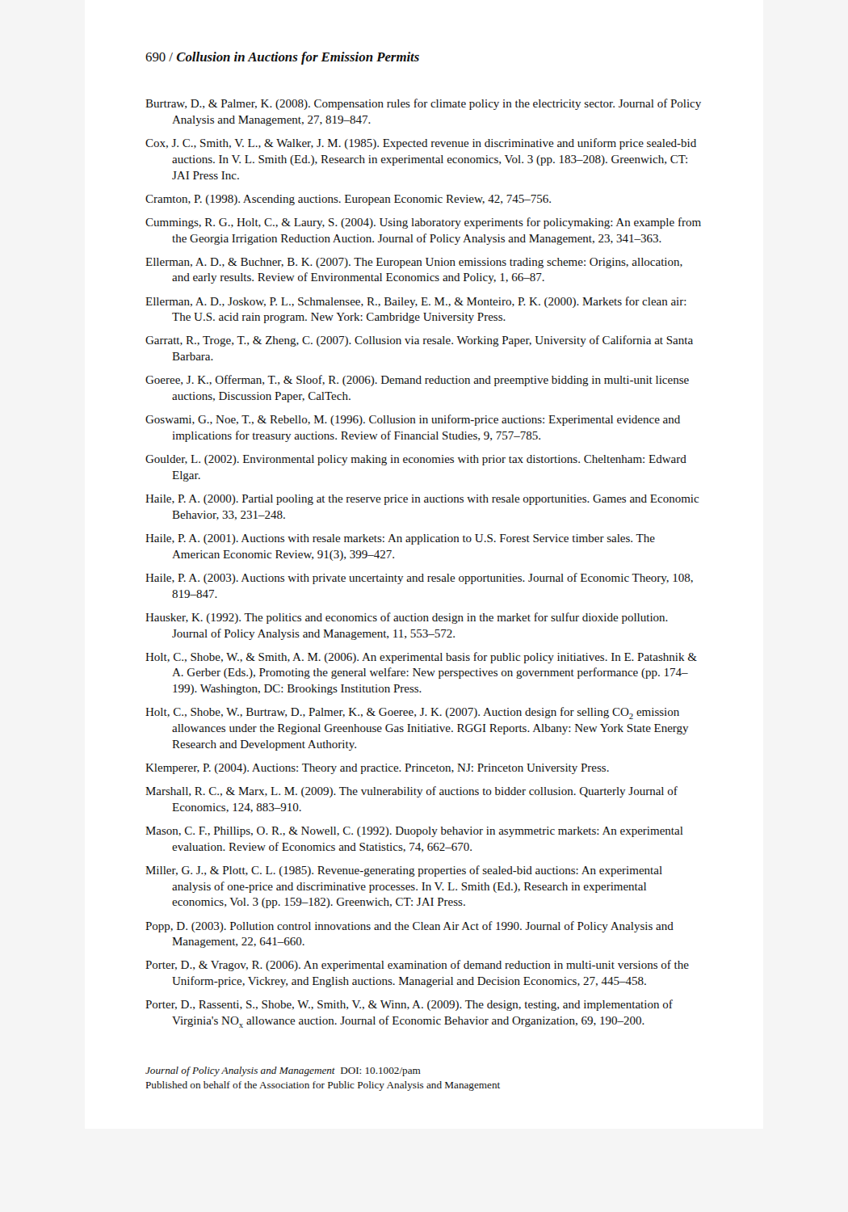690 / Collusion in Auctions for Emission Permits
Burtraw, D., & Palmer, K. (2008). Compensation rules for climate policy in the electricity sector. Journal of Policy Analysis and Management, 27, 819–847.
Cox, J. C., Smith, V. L., & Walker, J. M. (1985). Expected revenue in discriminative and uniform price sealed-bid auctions. In V. L. Smith (Ed.), Research in experimental economics, Vol. 3 (pp. 183–208). Greenwich, CT: JAI Press Inc.
Cramton, P. (1998). Ascending auctions. European Economic Review, 42, 745–756.
Cummings, R. G., Holt, C., & Laury, S. (2004). Using laboratory experiments for policymaking: An example from the Georgia Irrigation Reduction Auction. Journal of Policy Analysis and Management, 23, 341–363.
Ellerman, A. D., & Buchner, B. K. (2007). The European Union emissions trading scheme: Origins, allocation, and early results. Review of Environmental Economics and Policy, 1, 66–87.
Ellerman, A. D., Joskow, P. L., Schmalensee, R., Bailey, E. M., & Monteiro, P. K. (2000). Markets for clean air: The U.S. acid rain program. New York: Cambridge University Press.
Garratt, R., Troge, T., & Zheng, C. (2007). Collusion via resale. Working Paper, University of California at Santa Barbara.
Goeree, J. K., Offerman, T., & Sloof, R. (2006). Demand reduction and preemptive bidding in multi-unit license auctions, Discussion Paper, CalTech.
Goswami, G., Noe, T., & Rebello, M. (1996). Collusion in uniform-price auctions: Experimental evidence and implications for treasury auctions. Review of Financial Studies, 9, 757–785.
Goulder, L. (2002). Environmental policy making in economies with prior tax distortions. Cheltenham: Edward Elgar.
Haile, P. A. (2000). Partial pooling at the reserve price in auctions with resale opportunities. Games and Economic Behavior, 33, 231–248.
Haile, P. A. (2001). Auctions with resale markets: An application to U.S. Forest Service timber sales. The American Economic Review, 91(3), 399–427.
Haile, P. A. (2003). Auctions with private uncertainty and resale opportunities. Journal of Economic Theory, 108, 819–847.
Hausker, K. (1992). The politics and economics of auction design in the market for sulfur dioxide pollution. Journal of Policy Analysis and Management, 11, 553–572.
Holt, C., Shobe, W., & Smith, A. M. (2006). An experimental basis for public policy initiatives. In E. Patashnik & A. Gerber (Eds.), Promoting the general welfare: New perspectives on government performance (pp. 174–199). Washington, DC: Brookings Institution Press.
Holt, C., Shobe, W., Burtraw, D., Palmer, K., & Goeree, J. K. (2007). Auction design for selling CO2 emission allowances under the Regional Greenhouse Gas Initiative. RGGI Reports. Albany: New York State Energy Research and Development Authority.
Klemperer, P. (2004). Auctions: Theory and practice. Princeton, NJ: Princeton University Press.
Marshall, R. C., & Marx, L. M. (2009). The vulnerability of auctions to bidder collusion. Quarterly Journal of Economics, 124, 883–910.
Mason, C. F., Phillips, O. R., & Nowell, C. (1992). Duopoly behavior in asymmetric markets: An experimental evaluation. Review of Economics and Statistics, 74, 662–670.
Miller, G. J., & Plott, C. L. (1985). Revenue-generating properties of sealed-bid auctions: An experimental analysis of one-price and discriminative processes. In V. L. Smith (Ed.), Research in experimental economics, Vol. 3 (pp. 159–182). Greenwich, CT: JAI Press.
Popp, D. (2003). Pollution control innovations and the Clean Air Act of 1990. Journal of Policy Analysis and Management, 22, 641–660.
Porter, D., & Vragov, R. (2006). An experimental examination of demand reduction in multi-unit versions of the Uniform-price, Vickrey, and English auctions. Managerial and Decision Economics, 27, 445–458.
Porter, D., Rassenti, S., Shobe, W., Smith, V., & Winn, A. (2009). The design, testing, and implementation of Virginia's NOx allowance auction. Journal of Economic Behavior and Organization, 69, 190–200.
Journal of Policy Analysis and Management DOI: 10.1002/pam
Published on behalf of the Association for Public Policy Analysis and Management